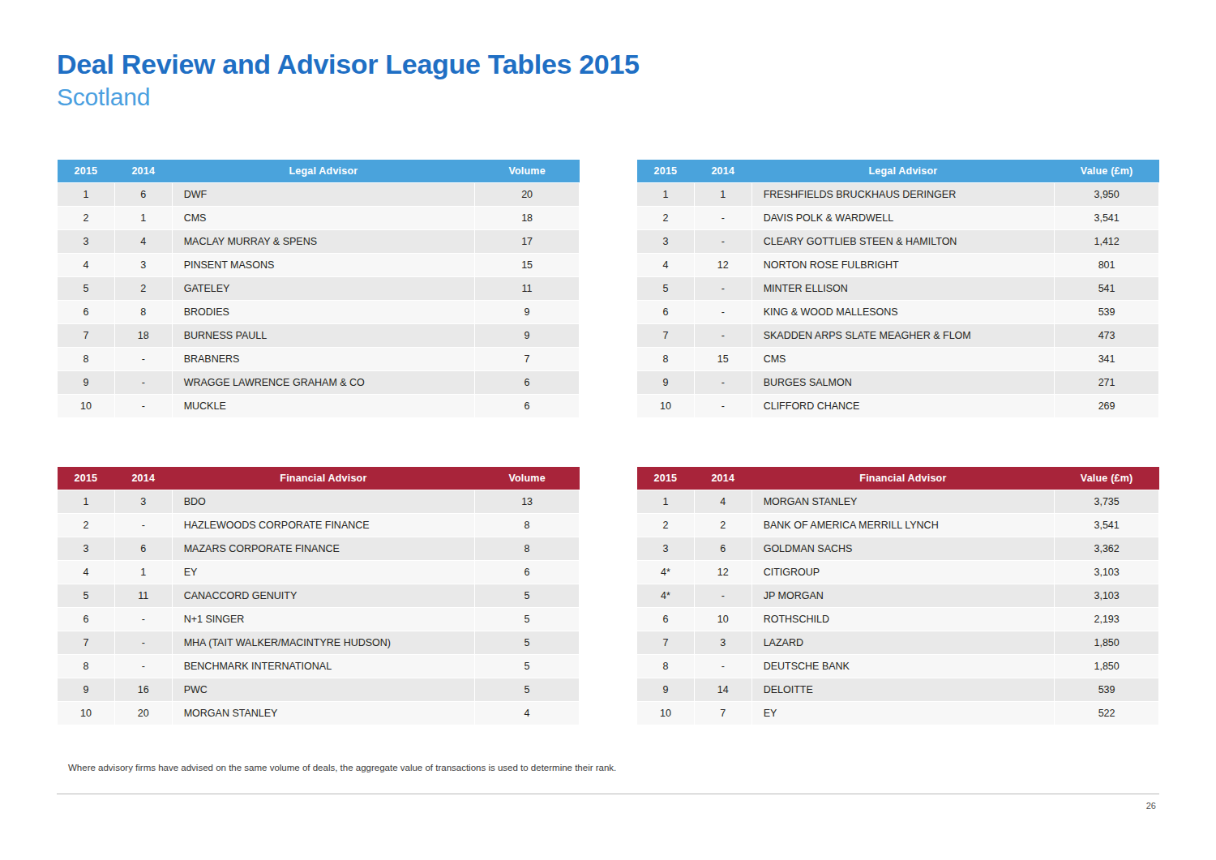Deal Review and Advisor League Tables 2015
Scotland
| 2015 | 2014 | Legal Advisor | Volume |
| --- | --- | --- | --- |
| 1 | 6 | DWF | 20 |
| 2 | 1 | CMS | 18 |
| 3 | 4 | MACLAY MURRAY & SPENS | 17 |
| 4 | 3 | PINSENT MASONS | 15 |
| 5 | 2 | GATELEY | 11 |
| 6 | 8 | BRODIES | 9 |
| 7 | 18 | BURNESS PAULL | 9 |
| 8 | - | BRABNERS | 7 |
| 9 | - | WRAGGE LAWRENCE GRAHAM & CO | 6 |
| 10 | - | MUCKLE | 6 |
| 2015 | 2014 | Legal Advisor | Value (£m) |
| --- | --- | --- | --- |
| 1 | 1 | FRESHFIELDS BRUCKHAUS DERINGER | 3,950 |
| 2 | - | DAVIS POLK & WARDWELL | 3,541 |
| 3 | - | CLEARY GOTTLIEB STEEN & HAMILTON | 1,412 |
| 4 | 12 | NORTON ROSE FULBRIGHT | 801 |
| 5 | - | MINTER ELLISON | 541 |
| 6 | - | KING & WOOD MALLESONS | 539 |
| 7 | - | SKADDEN ARPS SLATE MEAGHER & FLOM | 473 |
| 8 | 15 | CMS | 341 |
| 9 | - | BURGES SALMON | 271 |
| 10 | - | CLIFFORD CHANCE | 269 |
| 2015 | 2014 | Financial Advisor | Volume |
| --- | --- | --- | --- |
| 1 | 3 | BDO | 13 |
| 2 | - | HAZLEWOODS CORPORATE FINANCE | 8 |
| 3 | 6 | MAZARS CORPORATE FINANCE | 8 |
| 4 | 1 | EY | 6 |
| 5 | 11 | CANACCORD GENUITY | 5 |
| 6 | - | N+1 SINGER | 5 |
| 7 | - | MHA (TAIT WALKER/MACINTYRE HUDSON) | 5 |
| 8 | - | BENCHMARK INTERNATIONAL | 5 |
| 9 | 16 | PWC | 5 |
| 10 | 20 | MORGAN STANLEY | 4 |
| 2015 | 2014 | Financial Advisor | Value (£m) |
| --- | --- | --- | --- |
| 1 | 4 | MORGAN STANLEY | 3,735 |
| 2 | 2 | BANK OF AMERICA MERRILL LYNCH | 3,541 |
| 3 | 6 | GOLDMAN SACHS | 3,362 |
| 4* | 12 | CITIGROUP | 3,103 |
| 4* | - | JP MORGAN | 3,103 |
| 6 | 10 | ROTHSCHILD | 2,193 |
| 7 | 3 | LAZARD | 1,850 |
| 8 | - | DEUTSCHE BANK | 1,850 |
| 9 | 14 | DELOITTE | 539 |
| 10 | 7 | EY | 522 |
Where advisory firms have advised on the same volume of deals, the aggregate value of transactions is used to determine their rank.
26